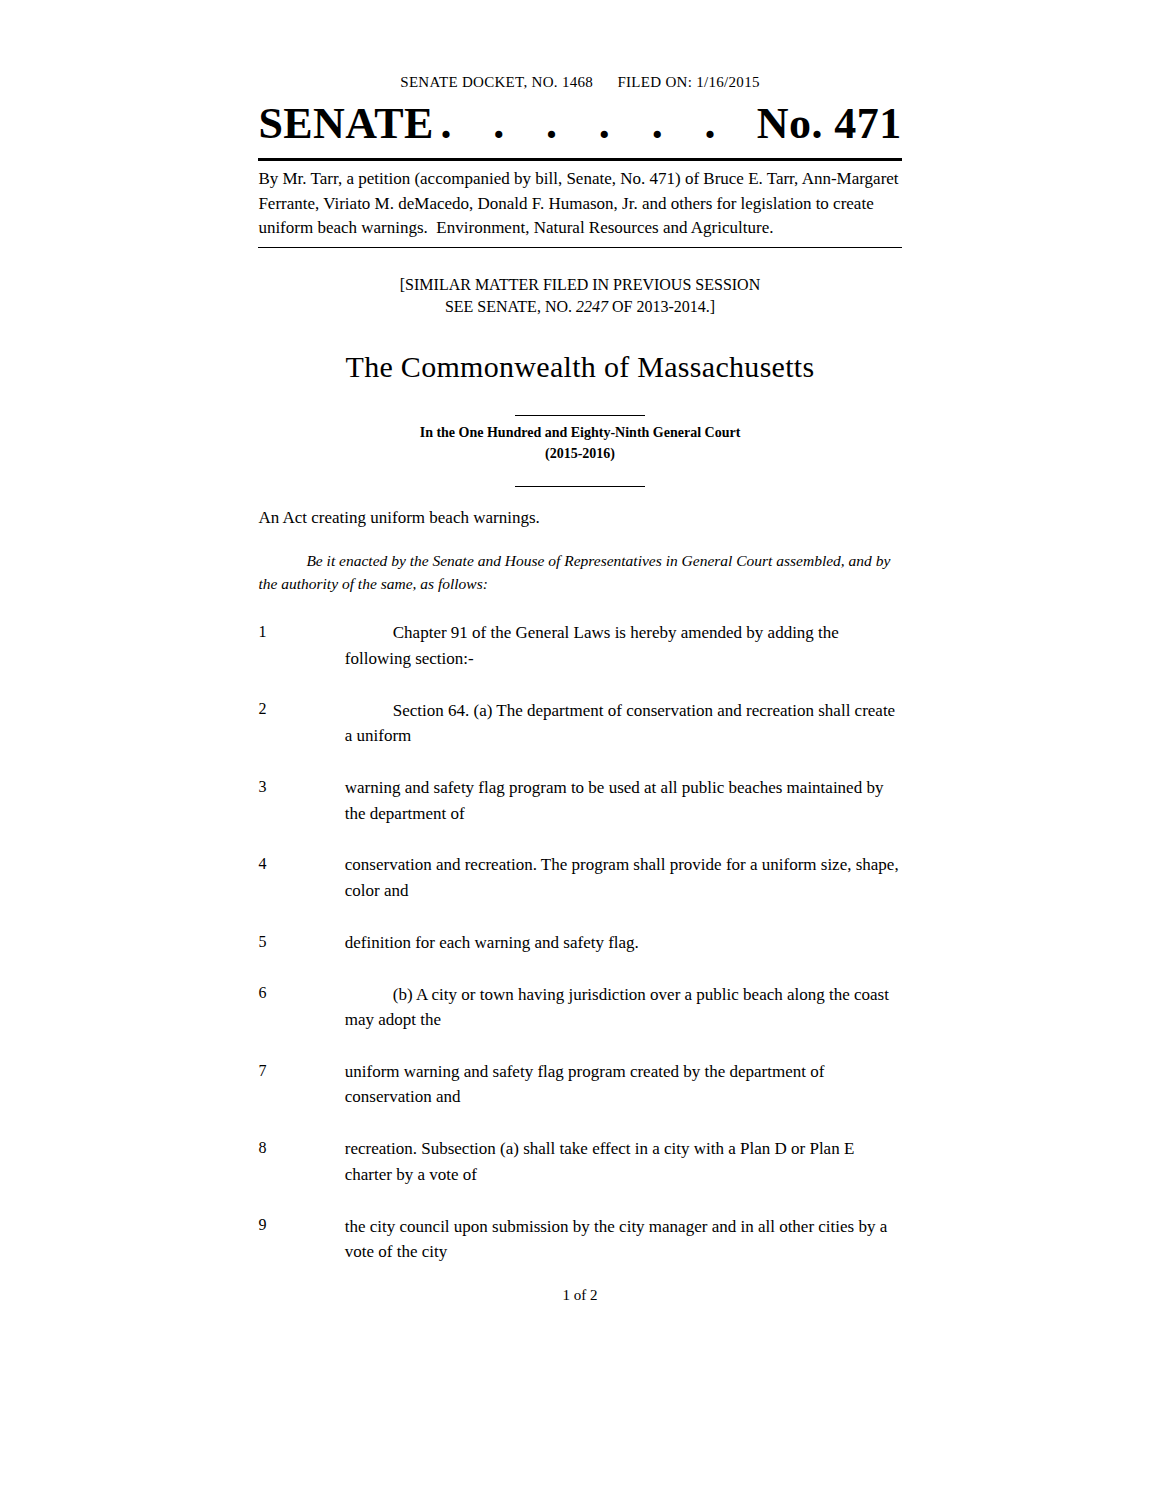SENATE DOCKET, NO. 1468 FILED ON: 1/16/2015
SENATE . . . . . . . . . . . . . . . No. 471
By Mr. Tarr, a petition (accompanied by bill, Senate, No. 471) of Bruce E. Tarr, Ann-Margaret Ferrante, Viriato M. deMacedo, Donald F. Humason, Jr. and others for legislation to create uniform beach warnings. Environment, Natural Resources and Agriculture.
[SIMILAR MATTER FILED IN PREVIOUS SESSION
SEE SENATE, NO. 2247 OF 2013-2014.]
The Commonwealth of Massachusetts
In the One Hundred and Eighty-Ninth General Court
(2015-2016)
An Act creating uniform beach warnings.
Be it enacted by the Senate and House of Representatives in General Court assembled, and by the authority of the same, as follows:
1 Chapter 91 of the General Laws is hereby amended by adding the following section:-
2 Section 64. (a) The department of conservation and recreation shall create a uniform
3 warning and safety flag program to be used at all public beaches maintained by the department of
4 conservation and recreation. The program shall provide for a uniform size, shape, color and
5 definition for each warning and safety flag.
6 (b) A city or town having jurisdiction over a public beach along the coast may adopt the
7 uniform warning and safety flag program created by the department of conservation and
8 recreation. Subsection (a) shall take effect in a city with a Plan D or Plan E charter by a vote of
9 the city council upon submission by the city manager and in all other cities by a vote of the city
1 of 2